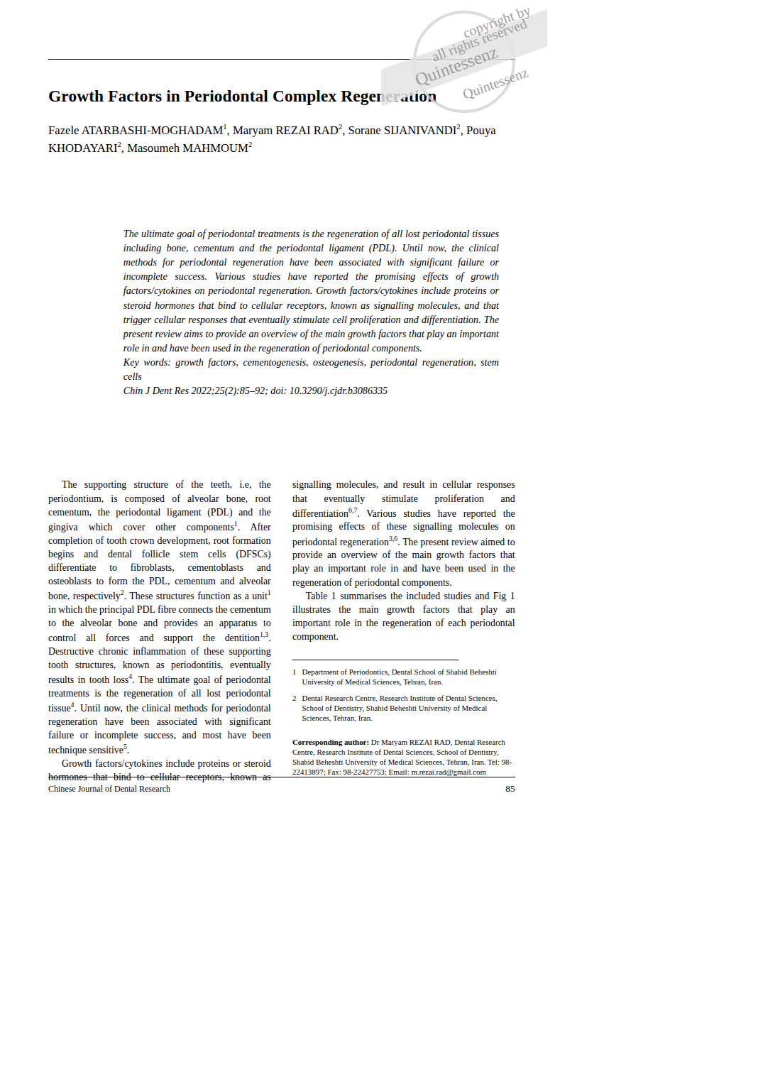copyright by
all rights reserved
Quintessenz
Quintessenz
Growth Factors in Periodontal Complex Regeneration
Fazele ATARBASHI-MOGHADAM1, Maryam REZAI RAD2, Sorane SIJANIVANDI2, Pouya KHODAYARI2, Masoumeh MAHMOUM2
The ultimate goal of periodontal treatments is the regeneration of all lost periodontal tissues including bone, cementum and the periodontal ligament (PDL). Until now, the clinical methods for periodontal regeneration have been associated with significant failure or incomplete success. Various studies have reported the promising effects of growth factors/cytokines on periodontal regeneration. Growth factors/cytokines include proteins or steroid hormones that bind to cellular receptors, known as signalling molecules, and that trigger cellular responses that eventually stimulate cell proliferation and differentiation. The present review aims to provide an overview of the main growth factors that play an important role in and have been used in the regeneration of periodontal components.
Key words: growth factors, cementogenesis, osteogenesis, periodontal regeneration, stem cells
Chin J Dent Res 2022;25(2):85–92; doi: 10.3290/j.cjdr.b3086335
The supporting structure of the teeth, i.e, the periodontium, is composed of alveolar bone, root cementum, the periodontal ligament (PDL) and the gingiva which cover other components1. After completion of tooth crown development, root formation begins and dental follicle stem cells (DFSCs) differentiate to fibroblasts, cementoblasts and osteoblasts to form the PDL, cementum and alveolar bone, respectively2. These structures function as a unit1 in which the principal PDL fibre connects the cementum to the alveolar bone and provides an apparatus to control all forces and support the dentition1,3. Destructive chronic inflammation of these supporting tooth structures, known as periodontitis, eventually results in tooth loss4. The ultimate goal of periodontal treatments is the regeneration of all lost periodontal tissue4. Until now, the clinical methods for periodontal regeneration have been associated with significant failure or incomplete success, and most have been technique sensitive5.
Growth factors/cytokines include proteins or steroid hormones that bind to cellular receptors, known as signalling molecules, and result in cellular responses that eventually stimulate proliferation and differentiation6,7. Various studies have reported the promising effects of these signalling molecules on periodontal regeneration3,6. The present review aimed to provide an overview of the main growth factors that play an important role in and have been used in the regeneration of periodontal components.
Table 1 summarises the included studies and Fig 1 illustrates the main growth factors that play an important role in the regeneration of each periodontal component.
1 Department of Periodontics, Dental School of Shahid Beheshti University of Medical Sciences, Tehran, Iran.
2 Dental Research Centre, Research Institute of Dental Sciences, School of Dentistry, Shahid Beheshti University of Medical Sciences, Tehran, Iran.
Corresponding author: Dr Maryam REZAI RAD, Dental Research Centre, Research Institute of Dental Sciences, School of Dentistry, Shahid Beheshti University of Medical Sciences, Tehran, Iran. Tel: 98-22413897; Fax: 98-22427753; Email: m.rezai.rad@gmail.com
Chinese Journal of Dental Research
85